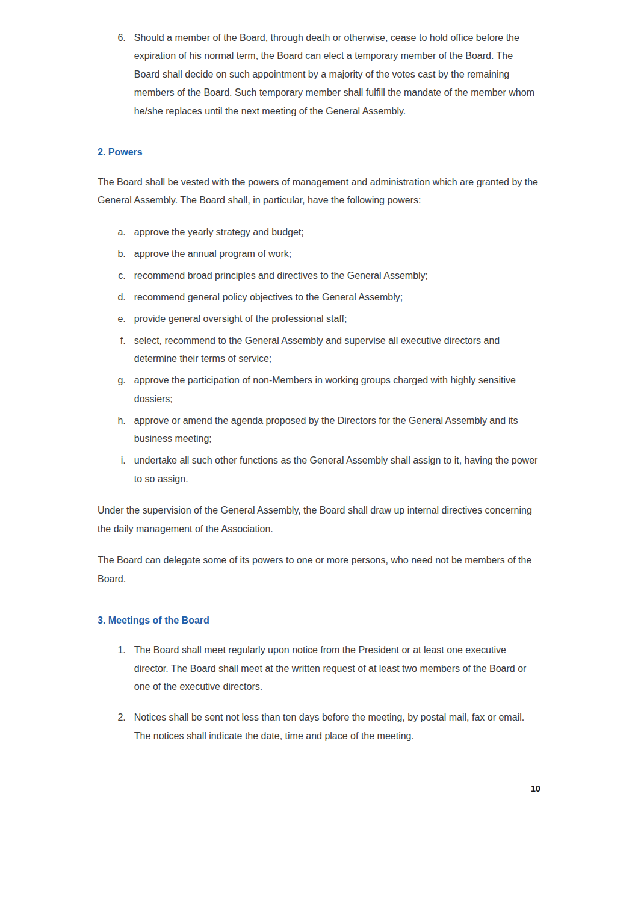Should a member of the Board, through death or otherwise, cease to hold office before the expiration of his normal term, the Board can elect a temporary member of the Board. The Board shall decide on such appointment by a majority of the votes cast by the remaining members of the Board. Such temporary member shall fulfill the mandate of the member whom he/she replaces until the next meeting of the General Assembly.
2. Powers
The Board shall be vested with the powers of management and administration which are granted by the General Assembly. The Board shall, in particular, have the following powers:
approve the yearly strategy and budget;
approve the annual program of work;
recommend broad principles and directives to the General Assembly;
recommend general policy objectives to the General Assembly;
provide general oversight of the professional staff;
select, recommend to the General Assembly and supervise all executive directors and determine their terms of service;
approve the participation of non-Members in working groups charged with highly sensitive dossiers;
approve or amend the agenda proposed by the Directors for the General Assembly and its business meeting;
undertake all such other functions as the General Assembly shall assign to it, having the power to so assign.
Under the supervision of the General Assembly, the Board shall draw up internal directives concerning the daily management of the Association.
The Board can delegate some of its powers to one or more persons, who need not be members of the Board.
3. Meetings of the Board
The Board shall meet regularly upon notice from the President or at least one executive director. The Board shall meet at the written request of at least two members of the Board or one of the executive directors.
Notices shall be sent not less than ten days before the meeting, by postal mail, fax or email. The notices shall indicate the date, time and place of the meeting.
10